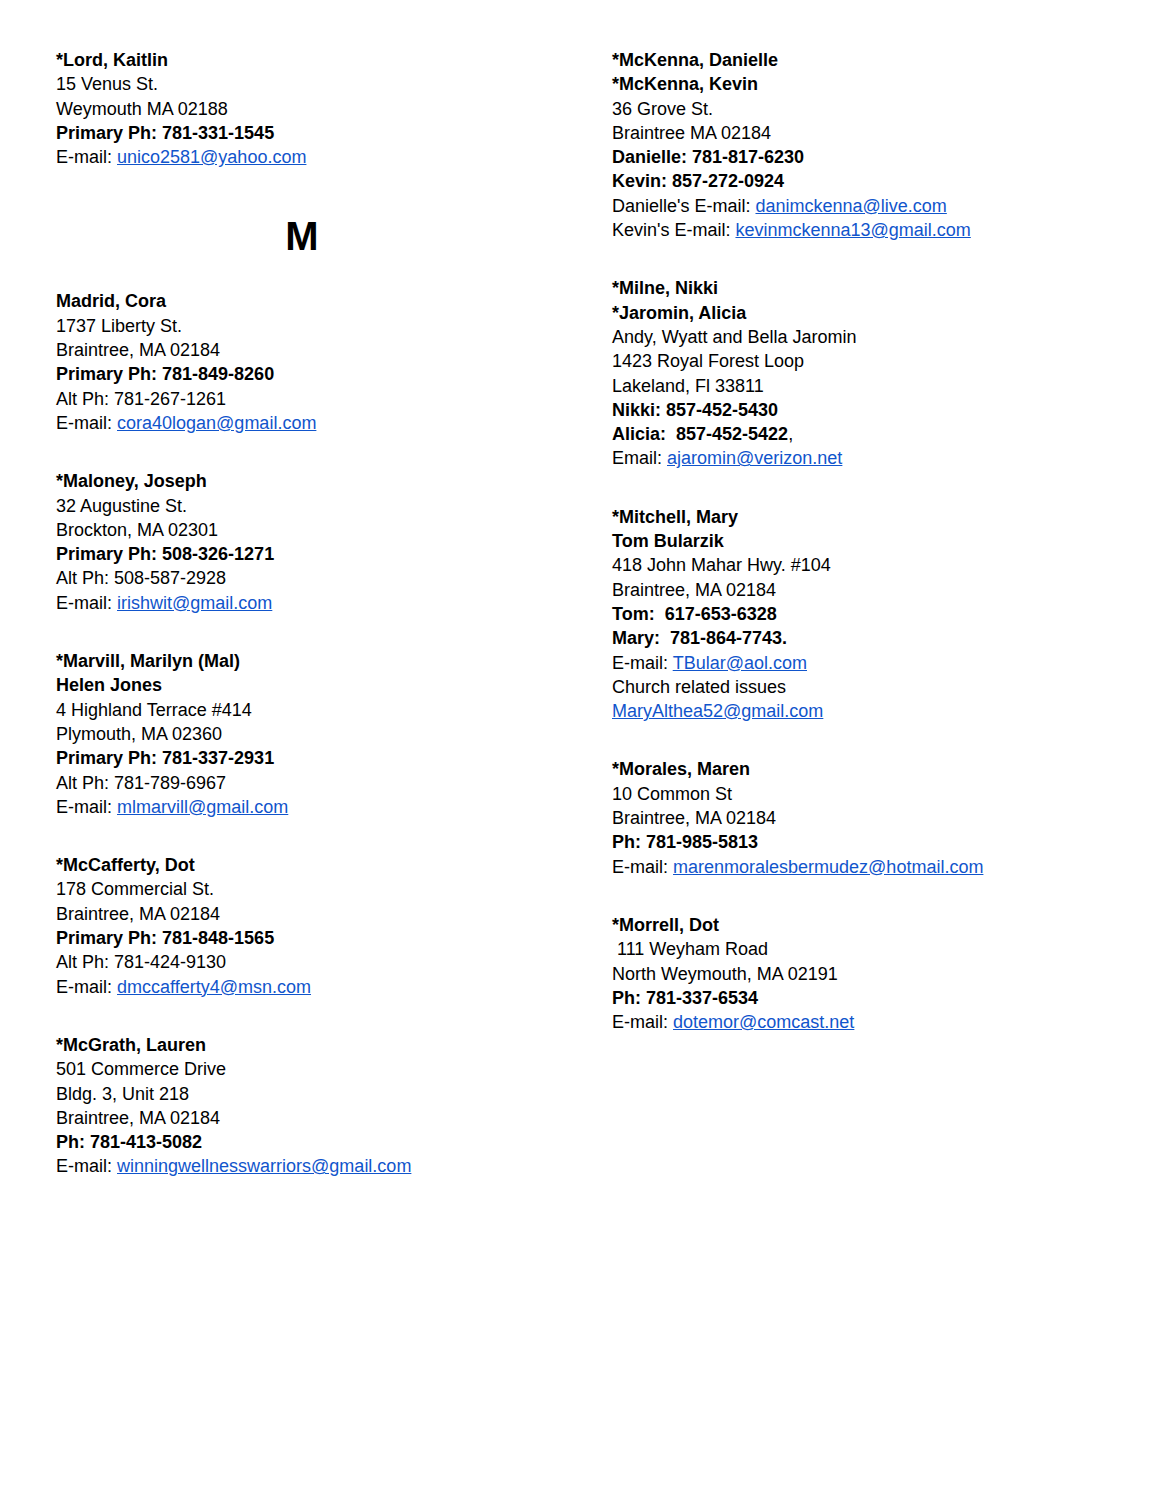*Lord, Kaitlin
15 Venus St.
Weymouth MA 02188
Primary Ph: 781-331-1545
E-mail: unico2581@yahoo.com
M
Madrid, Cora
1737 Liberty St.
Braintree, MA 02184
Primary Ph: 781-849-8260
Alt Ph: 781-267-1261
E-mail: cora40logan@gmail.com
*Maloney, Joseph
32 Augustine St.
Brockton, MA 02301
Primary Ph: 508-326-1271
Alt Ph: 508-587-2928
E-mail: irishwit@gmail.com
*Marvill, Marilyn (Mal)
Helen Jones
4 Highland Terrace #414
Plymouth, MA 02360
Primary Ph: 781-337-2931
Alt Ph: 781-789-6967
E-mail: mlmarvill@gmail.com
*McCafferty, Dot
178 Commercial St.
Braintree, MA 02184
Primary Ph: 781-848-1565
Alt Ph: 781-424-9130
E-mail: dmccafferty4@msn.com
*McGrath, Lauren
501 Commerce Drive
Bldg. 3, Unit 218
Braintree, MA 02184
Ph: 781-413-5082
E-mail: winningwellnesswarriors@gmail.com
*McKenna, Danielle
*McKenna, Kevin
36 Grove St.
Braintree MA 02184
Danielle: 781-817-6230
Kevin: 857-272-0924
Danielle's E-mail: danimckenna@live.com
Kevin's E-mail: kevinmckenna13@gmail.com
*Milne, Nikki
*Jaromin, Alicia
Andy, Wyatt and Bella Jaromin
1423 Royal Forest Loop
Lakeland, Fl 33811
Nikki: 857-452-5430
Alicia: 857-452-5422,
Email: ajaromin@verizon.net
*Mitchell, Mary
Tom Bularzik
418 John Mahar Hwy. #104
Braintree, MA 02184
Tom: 617-653-6328
Mary: 781-864-7743.
E-mail: TBular@aol.com
Church related issues
MaryAlthea52@gmail.com
*Morales, Maren
10 Common St
Braintree, MA 02184
Ph: 781-985-5813
E-mail: marenmoralesbermudez@hotmail.com
*Morrell, Dot
111 Weyham Road
North Weymouth, MA 02191
Ph: 781-337-6534
E-mail: dotemor@comcast.net